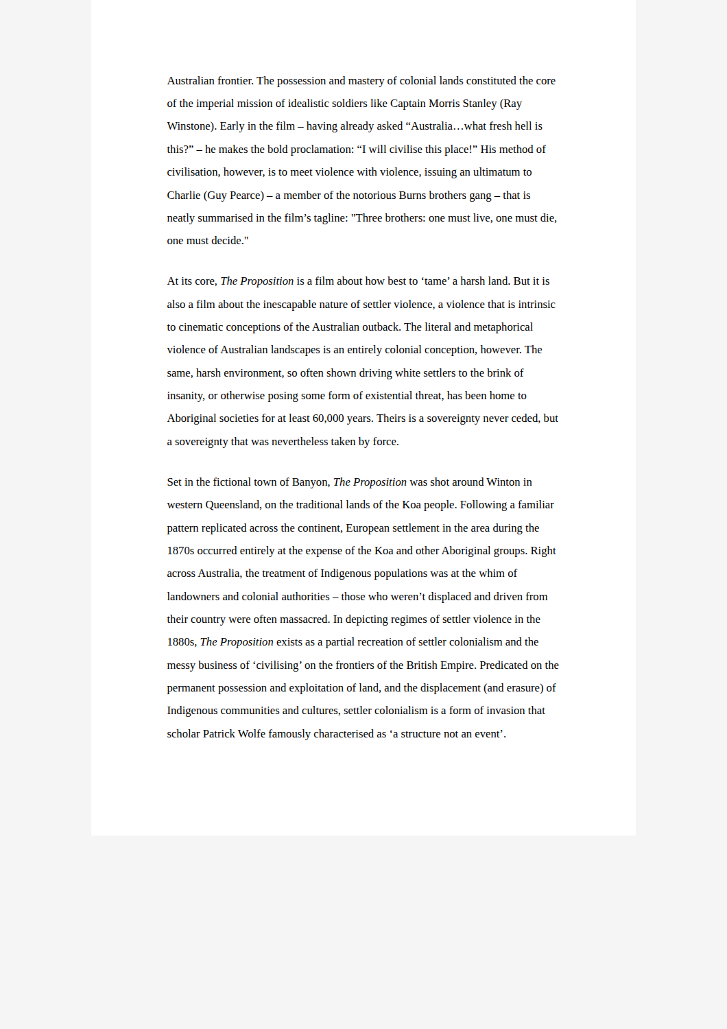Australian frontier. The possession and mastery of colonial lands constituted the core of the imperial mission of idealistic soldiers like Captain Morris Stanley (Ray Winstone). Early in the film – having already asked “Australia…what fresh hell is this?” – he makes the bold proclamation: “I will civilise this place!” His method of civilisation, however, is to meet violence with violence, issuing an ultimatum to Charlie (Guy Pearce) – a member of the notorious Burns brothers gang – that is neatly summarised in the film’s tagline: "Three brothers: one must live, one must die, one must decide."
At its core, The Proposition is a film about how best to ‘tame’ a harsh land. But it is also a film about the inescapable nature of settler violence, a violence that is intrinsic to cinematic conceptions of the Australian outback. The literal and metaphorical violence of Australian landscapes is an entirely colonial conception, however. The same, harsh environment, so often shown driving white settlers to the brink of insanity, or otherwise posing some form of existential threat, has been home to Aboriginal societies for at least 60,000 years. Theirs is a sovereignty never ceded, but a sovereignty that was nevertheless taken by force.
Set in the fictional town of Banyon, The Proposition was shot around Winton in western Queensland, on the traditional lands of the Koa people. Following a familiar pattern replicated across the continent, European settlement in the area during the 1870s occurred entirely at the expense of the Koa and other Aboriginal groups. Right across Australia, the treatment of Indigenous populations was at the whim of landowners and colonial authorities – those who weren’t displaced and driven from their country were often massacred. In depicting regimes of settler violence in the 1880s, The Proposition exists as a partial recreation of settler colonialism and the messy business of ‘civilising’ on the frontiers of the British Empire. Predicated on the permanent possession and exploitation of land, and the displacement (and erasure) of Indigenous communities and cultures, settler colonialism is a form of invasion that scholar Patrick Wolfe famously characterised as ‘a structure not an event’.